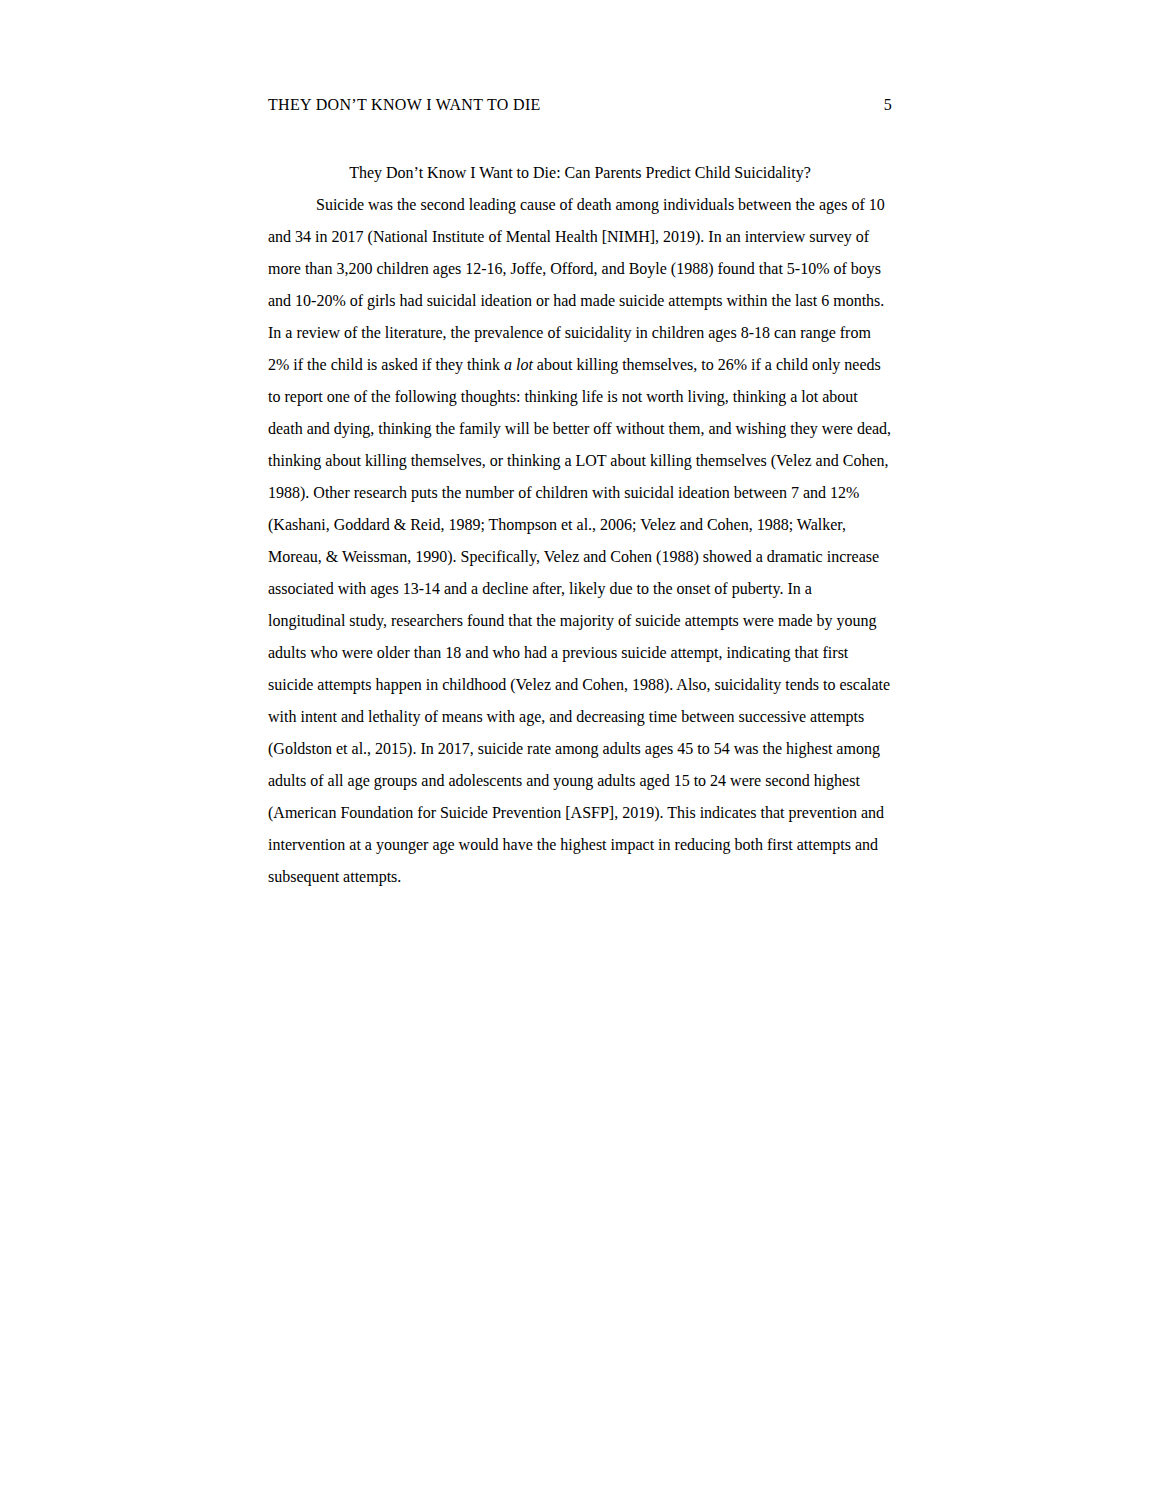They Don’t Know I Want to Die 5
They Don’t Know I Want to Die: Can Parents Predict Child Suicidality?
Suicide was the second leading cause of death among individuals between the ages of 10 and 34 in 2017 (National Institute of Mental Health [NIMH], 2019). In an interview survey of more than 3,200 children ages 12-16, Joffe, Offord, and Boyle (1988) found that 5-10% of boys and 10-20% of girls had suicidal ideation or had made suicide attempts within the last 6 months. In a review of the literature, the prevalence of suicidality in children ages 8-18 can range from 2% if the child is asked if they think a lot about killing themselves, to 26% if a child only needs to report one of the following thoughts: thinking life is not worth living, thinking a lot about death and dying, thinking the family will be better off without them, and wishing they were dead, thinking about killing themselves, or thinking a LOT about killing themselves (Velez and Cohen, 1988). Other research puts the number of children with suicidal ideation between 7 and 12% (Kashani, Goddard & Reid, 1989; Thompson et al., 2006; Velez and Cohen, 1988; Walker, Moreau, & Weissman, 1990). Specifically, Velez and Cohen (1988) showed a dramatic increase associated with ages 13-14 and a decline after, likely due to the onset of puberty. In a longitudinal study, researchers found that the majority of suicide attempts were made by young adults who were older than 18 and who had a previous suicide attempt, indicating that first suicide attempts happen in childhood (Velez and Cohen, 1988). Also, suicidality tends to escalate with intent and lethality of means with age, and decreasing time between successive attempts (Goldston et al., 2015). In 2017, suicide rate among adults ages 45 to 54 was the highest among adults of all age groups and adolescents and young adults aged 15 to 24 were second highest (American Foundation for Suicide Prevention [ASFP], 2019). This indicates that prevention and intervention at a younger age would have the highest impact in reducing both first attempts and subsequent attempts.